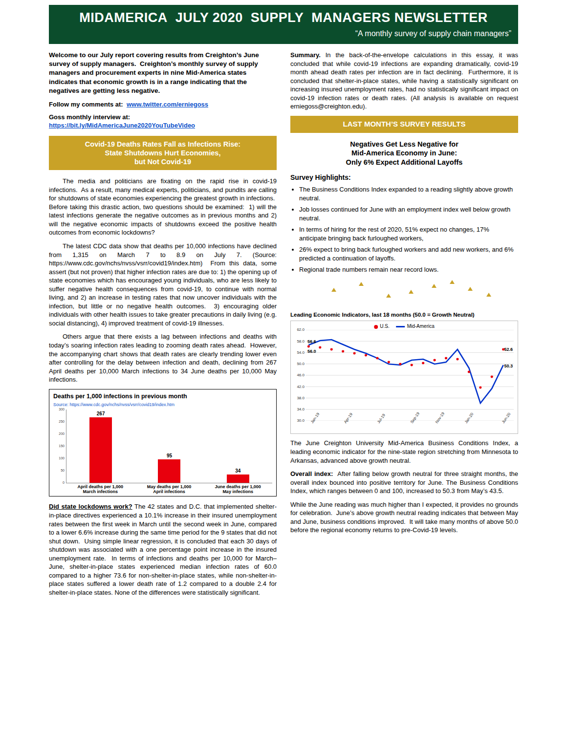MIDAMERICA JULY 2020 SUPPLY MANAGERS NEWSLETTER
“A monthly survey of supply chain managers”
Welcome to our July report covering results from Creighton’s June survey of supply managers. Creighton’s monthly survey of supply managers and procurement experts in nine Mid-America states indicates that economic growth is in a range indicating that the negatives are getting less negative.
Follow my comments at: www.twitter.com/erniegoss
Goss monthly interview at:
https://bit.ly/MidAmericaJune2020YouTubeVideo
Covid-19 Deaths Rates Fall as Infections Rise:
State Shutdowns Hurt Economies,
but Not Covid-19
The media and politicians are fixating on the rapid rise in covid-19 infections. As a result, many medical experts, politicians, and pundits are calling for shutdowns of state economies experiencing the greatest growth in infections. Before taking this drastic action, two questions should be examined: 1) will the latest infections generate the negative outcomes as in previous months and 2) will the negative economic impacts of shutdowns exceed the positive health outcomes from economic lockdowns?
The latest CDC data show that deaths per 10,000 infections have declined from 1,315 on March 7 to 8.9 on July 7. (Source: https://www.cdc.gov/nchs/nvss/vsrr/covid19/index.htm) From this data, some assert (but not proven) that higher infection rates are due to: 1) the opening up of state economies which has encouraged young individuals, who are less likely to suffer negative health consequences from covid-19, to continue with normal living, and 2) an increase in testing rates that now uncover individuals with the infection, but little or no negative health outcomes. 3) encouraging older individuals with other health issues to take greater precautions in daily living (e.g. social distancing), 4) improved treatment of covid-19 illnesses.
Others argue that there exists a lag between infections and deaths with today’s soaring infection rates leading to zooming death rates ahead. However, the accompanying chart shows that death rates are clearly trending lower even after controlling for the delay between infection and death, declining from 267 April deaths per 10,000 March infections to 34 June deaths per 10,000 May infections.
Deaths per 1,000 infections in previous month
Source: https://www.cdc.gov/nchs/nvss/vsrr/covid19/index.htm
300 250 200 150 100 50 0
267
95
34
April deaths per 1,000 March infections
May deaths per 1,000 April infections
June deaths per 1,000 May infections
Did state lockdowns work? The 42 states and D.C. that implemented shelter-in-place directives experienced a 10.1% increase in their insured unemployment rates between the first week in March until the second week in June, compared to a lower 6.6% increase during the same time period for the 9 states that did not shut down. Using simple linear regression, it is concluded that each 30 days of shutdown was associated with a one percentage point increase in the insured unemployment rate. In terms of infections and deaths per 10,000 for March–June, shelter-in-place states experienced median infection rates of 60.0 compared to a higher 73.6 for non-shelter-in-place states, while non-shelter-in-place states suffered a lower death rate of 1.2 compared to a double 2.4 for shelter-in-place states. None of the differences were statistically significant.
Summary. In the back-of-the-envelope calculations in this essay, it was concluded that while covid-19 infections are expanding dramatically, covid-19 month ahead death rates per infection are in fact declining. Furthermore, it is concluded that shelter-in-place states, while having a statistically significant on increasing insured unemployment rates, had no statistically significant impact on covid-19 infection rates or death rates. (All analysis is available on request erniegoss@creighton.edu).
LAST MONTH’S SURVEY RESULTS
Negatives Get Less Negative for
Mid-America Economy in June:
Only 6% Expect Additional Layoffs
Survey Highlights:
The Business Conditions Index expanded to a reading slightly above growth neutral.
Job losses continued for June with an employment index well below growth neutral.
In terms of hiring for the rest of 2020, 51% expect no changes, 17% anticipate bringing back furloughed workers,
26% expect to bring back furloughed workers and add new workers, and 6% predicted a continuation of layoffs.
Regional trade numbers remain near record lows.
Leading Economic Indicators, last 18 months (50.0 = Growth Neutral)
U.S. Mid-America
62.0 58.0 54.0 50.0 46.0 42.0 38.0 34.0 30.0
56.6
56.0
52.6
50.3
Jan-19 Apr-19 Jul-19 Sep-19 Nov-19 Jan-20 Jun-20
The June Creighton University Mid-America Business Conditions Index, a leading economic indicator for the nine-state region stretching from Minnesota to Arkansas, advanced above growth neutral.
Overall index: After falling below growth neutral for three straight months, the overall index bounced into positive territory for June. The Business Conditions Index, which ranges between 0 and 100, increased to 50.3 from May’s 43.5.
While the June reading was much higher than I expected, it provides no grounds for celebration. June’s above growth neutral reading indicates that between May and June, business conditions improved. It will take many months of above 50.0 before the regional economy returns to pre-Covid-19 levels.